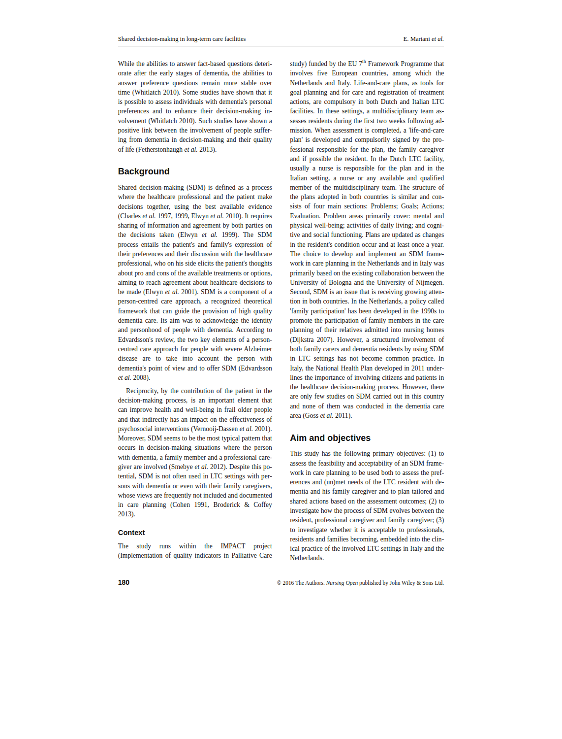Shared decision-making in long-term care facilities E. Mariani et al.
While the abilities to answer fact-based questions deteriorate after the early stages of dementia, the abilities to answer preference questions remain more stable over time (Whitlatch 2010). Some studies have shown that it is possible to assess individuals with dementia's personal preferences and to enhance their decision-making involvement (Whitlatch 2010). Such studies have shown a positive link between the involvement of people suffering from dementia in decision-making and their quality of life (Fetherstonhaugh et al. 2013).
Background
Shared decision-making (SDM) is defined as a process where the healthcare professional and the patient make decisions together, using the best available evidence (Charles et al. 1997, 1999, Elwyn et al. 2010). It requires sharing of information and agreement by both parties on the decisions taken (Elwyn et al. 1999). The SDM process entails the patient's and family's expression of their preferences and their discussion with the healthcare professional, who on his side elicits the patient's thoughts about pro and cons of the available treatments or options, aiming to reach agreement about healthcare decisions to be made (Elwyn et al. 2001). SDM is a component of a person-centred care approach, a recognized theoretical framework that can guide the provision of high quality dementia care. Its aim was to acknowledge the identity and personhood of people with dementia. According to Edvardsson's review, the two key elements of a person-centred care approach for people with severe Alzheimer disease are to take into account the person with dementia's point of view and to offer SDM (Edvardsson et al. 2008).
Reciprocity, by the contribution of the patient in the decision-making process, is an important element that can improve health and well-being in frail older people and that indirectly has an impact on the effectiveness of psychosocial interventions (Vernooij-Dassen et al. 2001). Moreover, SDM seems to be the most typical pattern that occurs in decision-making situations where the person with dementia, a family member and a professional caregiver are involved (Smebye et al. 2012). Despite this potential, SDM is not often used in LTC settings with persons with dementia or even with their family caregivers, whose views are frequently not included and documented in care planning (Cohen 1991, Broderick & Coffey 2013).
Context
The study runs within the IMPACT project (Implementation of quality indicators in Palliative Care study) funded by the EU 7th Framework Programme that involves five European countries, among which the Netherlands and Italy. Life-and-care plans, as tools for goal planning and for care and registration of treatment actions, are compulsory in both Dutch and Italian LTC facilities. In these settings, a multidisciplinary team assesses residents during the first two weeks following admission. When assessment is completed, a 'life-and-care plan' is developed and compulsorily signed by the professional responsible for the plan, the family caregiver and if possible the resident. In the Dutch LTC facility, usually a nurse is responsible for the plan and in the Italian setting, a nurse or any available and qualified member of the multidisciplinary team. The structure of the plans adopted in both countries is similar and consists of four main sections: Problems; Goals; Actions; Evaluation. Problem areas primarily cover: mental and physical well-being; activities of daily living; and cognitive and social functioning. Plans are updated as changes in the resident's condition occur and at least once a year. The choice to develop and implement an SDM framework in care planning in the Netherlands and in Italy was primarily based on the existing collaboration between the University of Bologna and the University of Nijmegen. Second, SDM is an issue that is receiving growing attention in both countries. In the Netherlands, a policy called 'family participation' has been developed in the 1990s to promote the participation of family members in the care planning of their relatives admitted into nursing homes (Dijkstra 2007). However, a structured involvement of both family carers and dementia residents by using SDM in LTC settings has not become common practice. In Italy, the National Health Plan developed in 2011 underlines the importance of involving citizens and patients in the healthcare decision-making process. However, there are only few studies on SDM carried out in this country and none of them was conducted in the dementia care area (Goss et al. 2011).
Aim and objectives
This study has the following primary objectives: (1) to assess the feasibility and acceptability of an SDM framework in care planning to be used both to assess the preferences and (un)met needs of the LTC resident with dementia and his family caregiver and to plan tailored and shared actions based on the assessment outcomes; (2) to investigate how the process of SDM evolves between the resident, professional caregiver and family caregiver; (3) to investigate whether it is acceptable to professionals, residents and families becoming, embedded into the clinical practice of the involved LTC settings in Italy and the Netherlands.
180 © 2016 The Authors. Nursing Open published by John Wiley & Sons Ltd.